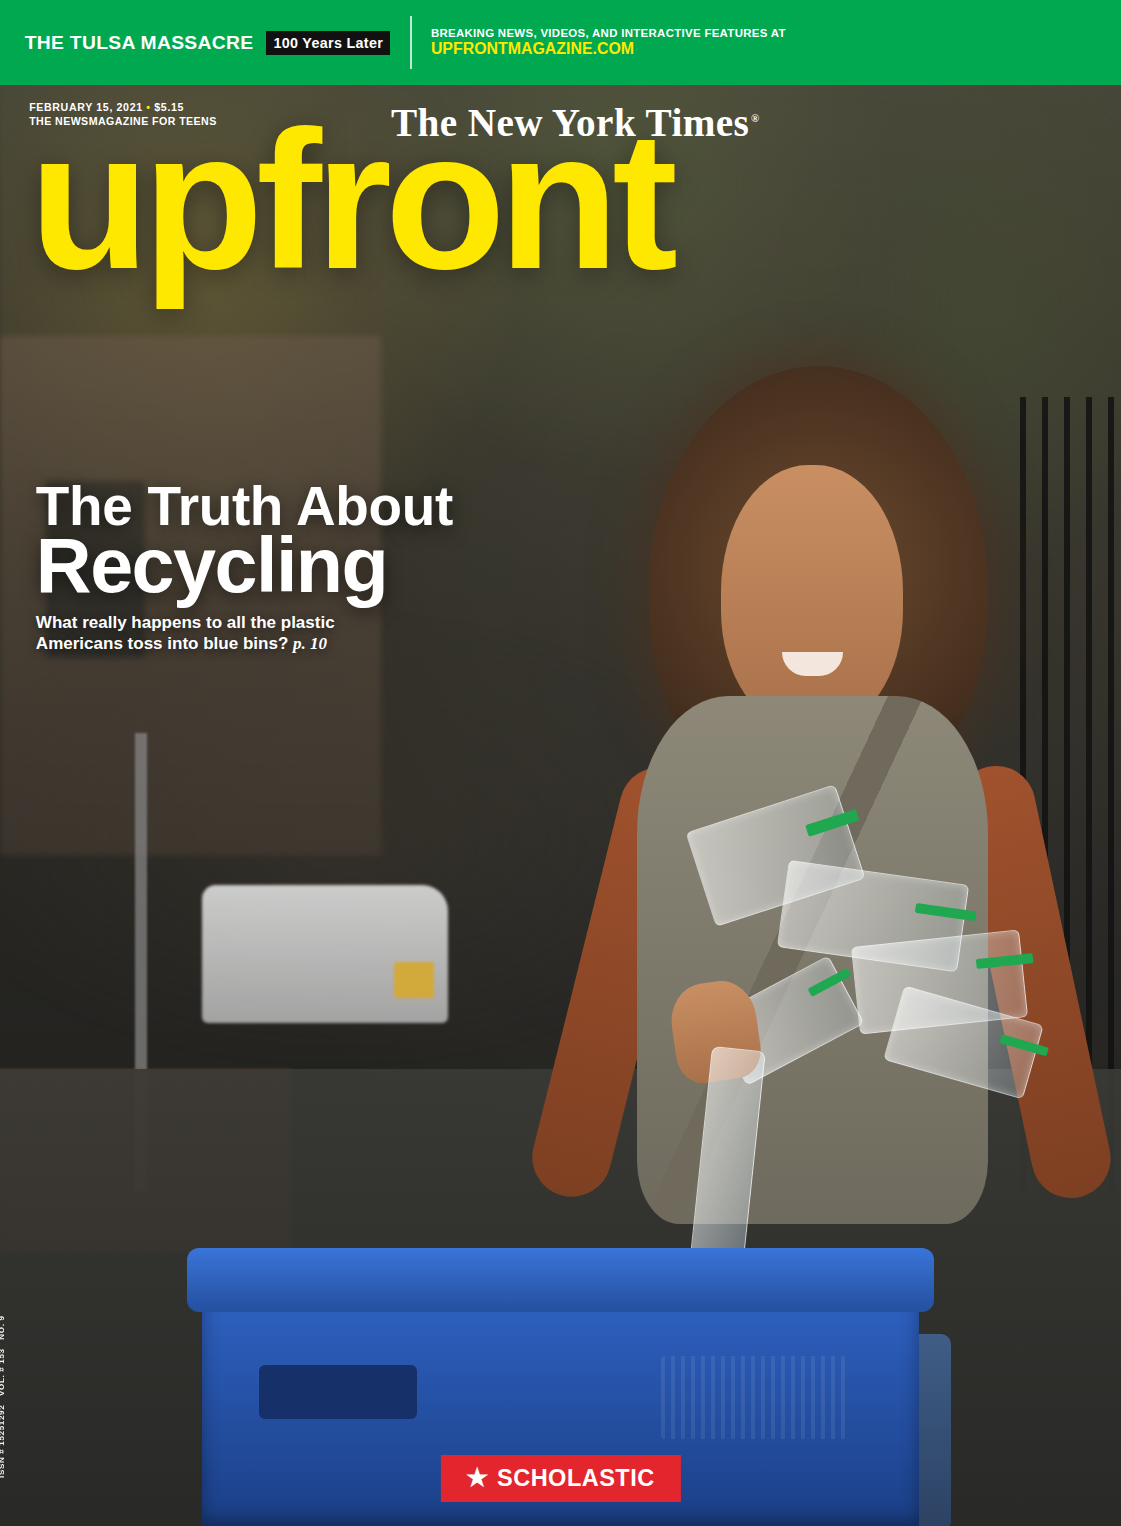The Tulsa Massacre 100 Years Later Breaking news, videos, and interactive features at upfrontmagazine.com
February 15, 2021 • $5.15
The Newsmagazine for Teens
The New York Times®
upfront
The Truth About Recycling
What really happens to all the plastic
Americans toss into blue bins? p. 10
★SCHOLASTIC
ISSN # 15251292 VOL. # 153 NO. 9